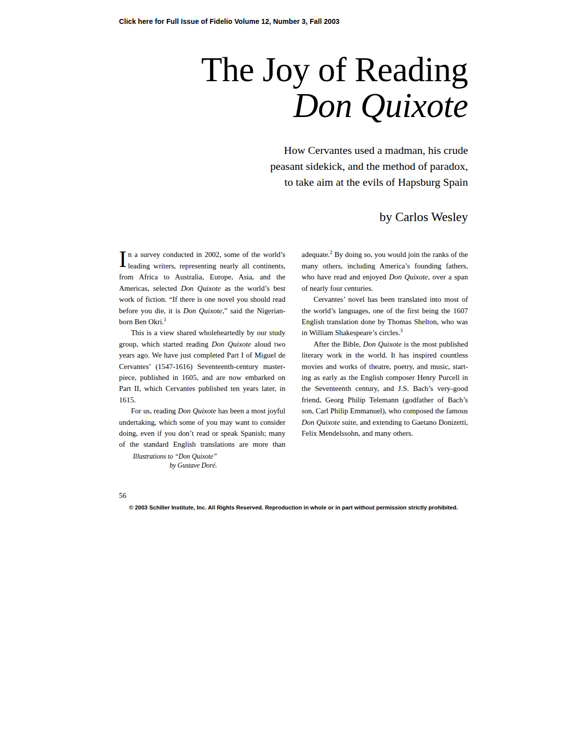Click here for Full Issue of Fidelio Volume 12, Number 3, Fall 2003
The Joy of ReadingDon Quixote
How Cervantes used a madman, his crude
peasant sidekick, and the method of paradox,
to take aim at the evils of Hapsburg Spain
by Carlos Wesley
In a survey conducted in 2002, some of the world’s leading writers, representing nearly all continents, from Africa to Australia, Europe, Asia, and the Americas, selected Don Quixote as the world’s best work of fiction. “If there is one novel you should read before you die, it is Don Quixote,” said the Nigerian-born Ben Okri.1
This is a view shared wholeheartedly by our study group, which started reading Don Quixote aloud two years ago. We have just completed Part I of Miguel de Cervantes’ (1547-1616) Seventeenth-century masterpiece, published in 1605, and are now embarked on Part II, which Cervantes published ten years later, in 1615.
For us, reading Don Quixote has been a most joyful undertaking, which some of you may want to consider doing, even if you don’t read or speak Spanish; many of the standard English translations are more than adequate.2 By doing so, you would join the ranks of the many others, including America’s founding fathers, who have read and enjoyed Don Quixote, over a span of nearly four centuries.
Cervantes’ novel has been translated into most of the world’s languages, one of the first being the 1607 English translation done by Thomas Shelton, who was in William Shakespeare’s circles.3
After the Bible, Don Quixote is the most published literary work in the world. It has inspired countless movies and works of theatre, poetry, and music, starting as early as the English composer Henry Purcell in the Seventeenth century, and J.S. Bach’s very-good friend, Georg Philip Telemann (godfather of Bach’s son, Carl Philip Emmanuel), who composed the famous Don Quixote suite, and extending to Gaetano Donizetti, Felix Mendelssohn, and many others.
Illustrations to “Don Quixote”
by Gustave Doré.
56
© 2003 Schiller Institute, Inc. All Rights Reserved. Reproduction in whole or in part without permission strictly prohibited.